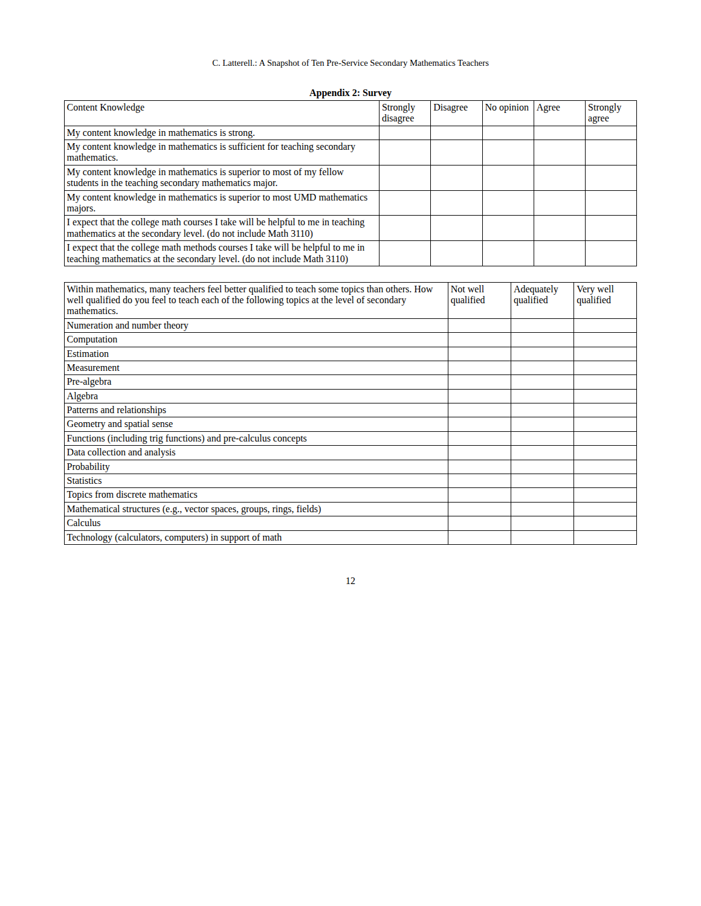C. Latterell.: A Snapshot of Ten Pre-Service Secondary Mathematics Teachers
Appendix 2: Survey
| Content Knowledge | Strongly disagree | Disagree | No opinion | Agree | Strongly agree |
| --- | --- | --- | --- | --- | --- |
| My content knowledge in mathematics is strong. | | | | | |
| My content knowledge in mathematics is sufficient for teaching secondary mathematics. | | | | | |
| My content knowledge in mathematics is superior to most of my fellow students in the teaching secondary mathematics major. | | | | | |
| My content knowledge in mathematics is superior to most UMD mathematics majors. | | | | | |
| I expect that the college math courses I take will be helpful to me in teaching mathematics at the secondary level. (do not include Math 3110) | | | | | |
| I expect that the college math methods courses I take will be helpful to me in teaching mathematics at the secondary level. (do not include Math 3110) | | | | | |
| Within mathematics, many teachers feel better qualified to teach some topics than others. How well qualified do you feel to teach each of the following topics at the level of secondary mathematics. | Not well qualified | Adequately qualified | Very well qualified |
| --- | --- | --- | --- |
| Numeration and number theory | | | |
| Computation | | | |
| Estimation | | | |
| Measurement | | | |
| Pre-algebra | | | |
| Algebra | | | |
| Patterns and relationships | | | |
| Geometry and spatial sense | | | |
| Functions (including trig functions) and pre-calculus concepts | | | |
| Data collection and analysis | | | |
| Probability | | | |
| Statistics | | | |
| Topics from discrete mathematics | | | |
| Mathematical structures (e.g., vector spaces, groups, rings, fields) | | | |
| Calculus | | | |
| Technology (calculators, computers) in support of math | | | |
12